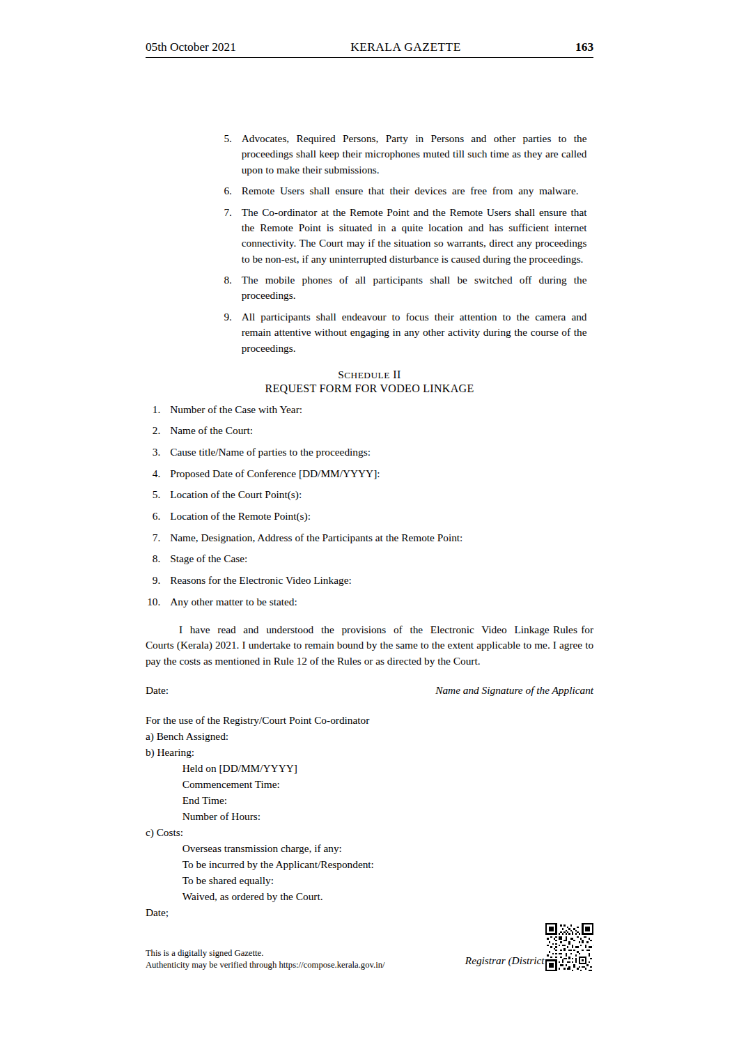05th October 2021
KERALA GAZETTE
163
5. Advocates, Required Persons, Party in Persons and other parties to the proceedings shall keep their microphones muted till such time as they are called upon to make their submissions.
6. Remote Users shall ensure that their devices are free from any malware.
7. The Co-ordinator at the Remote Point and the Remote Users shall ensure that the Remote Point is situated in a quite location and has sufficient internet connectivity. The Court may if the situation so warrants, direct any proceedings to be non-est, if any uninterrupted disturbance is caused during the proceedings.
8. The mobile phones of all participants shall be switched off during the proceedings.
9. All participants shall endeavour to focus their attention to the camera and remain attentive without engaging in any other activity during the course of the proceedings.
SCHEDULE II
REQUEST FORM FOR VODEO LINKAGE
1. Number of the Case with Year:
2. Name of the Court:
3. Cause title/Name of parties to the proceedings:
4. Proposed Date of Conference [DD/MM/YYYY]:
5. Location of the Court Point(s):
6. Location of the Remote Point(s):
7. Name, Designation, Address of the Participants at the Remote Point:
8. Stage of the Case:
9. Reasons for the Electronic Video Linkage:
10. Any other matter to be stated:
I have read and understood the provisions of the Electronic Video Linkage Rules for Courts (Kerala) 2021. I undertake to remain bound by the same to the extent applicable to me. I agree to pay the costs as mentioned in Rule 12 of the Rules or as directed by the Court.
Date:
Name and Signature of the Applicant
For the use of the Registry/Court Point Co-ordinator
a) Bench Assigned:
b) Hearing:
Held on [DD/MM/YYYY]
Commencement Time:
End Time:
Number of Hours:
c) Costs:
Overseas transmission charge, if any:
To be incurred by the Applicant/Respondent:
To be shared equally:
Waived, as ordered by the Court.
Date;
By Order
Registrar (District Judiciary).
This is a digitally signed Gazette.
Authenticity may be verified through https://compose.kerala.gov.in/